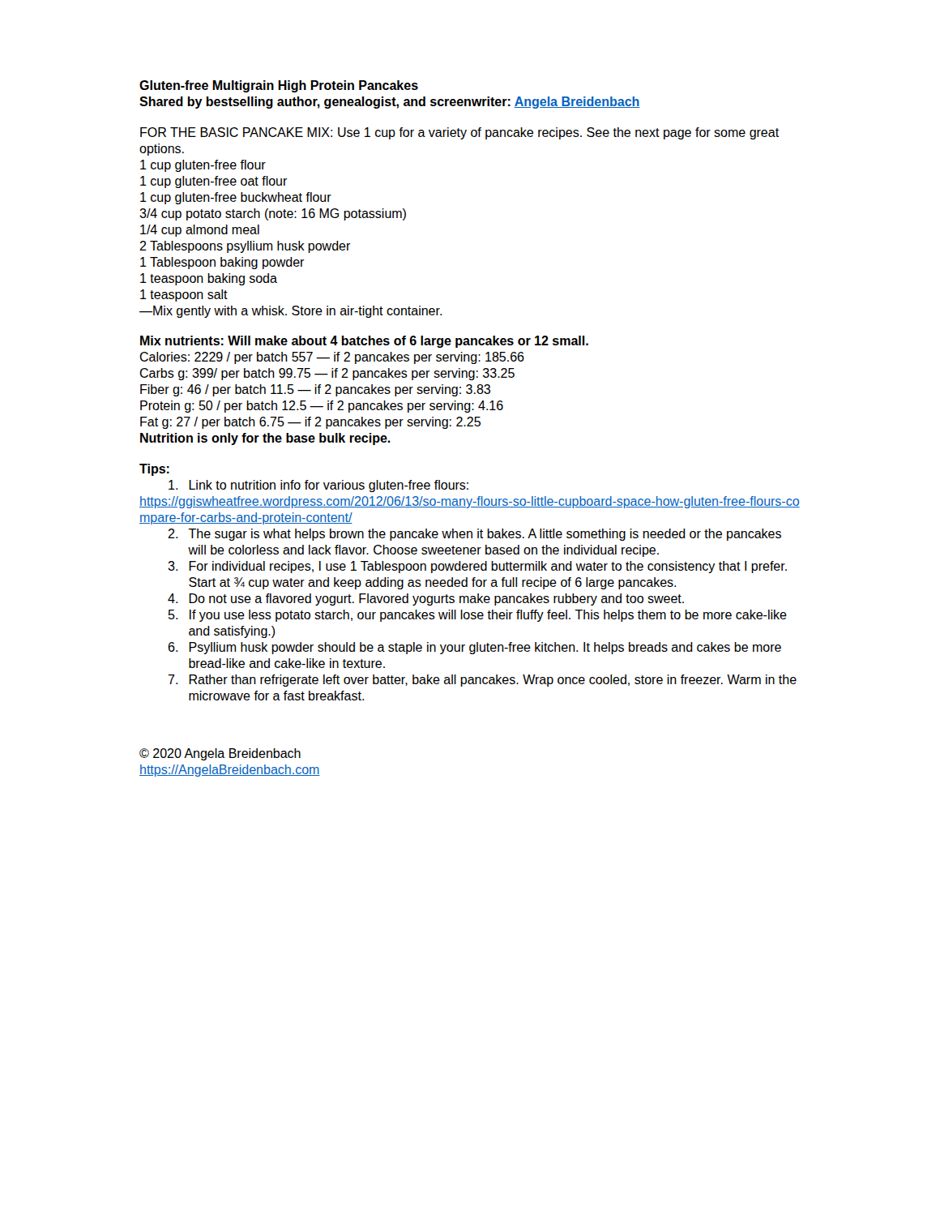Gluten-free Multigrain High Protein Pancakes
Shared by bestselling author, genealogist, and screenwriter: Angela Breidenbach
FOR THE BASIC PANCAKE MIX: Use 1 cup for a variety of pancake recipes. See the next page for some great options.
1 cup gluten-free flour
1 cup gluten-free oat flour
1 cup gluten-free buckwheat flour
3/4 cup potato starch (note: 16 MG potassium)
1/4 cup almond meal
2 Tablespoons psyllium husk powder
1 Tablespoon baking powder
1 teaspoon baking soda
1 teaspoon salt
—Mix gently with a whisk. Store in air-tight container.
Mix nutrients: Will make about 4 batches of 6 large pancakes or 12 small.
Calories: 2229 / per batch 557 — if 2 pancakes per serving: 185.66
Carbs g: 399/ per batch 99.75 — if 2 pancakes per serving: 33.25
Fiber g: 46 / per batch 11.5 — if 2 pancakes per serving: 3.83
Protein g: 50 / per batch 12.5 — if 2 pancakes per serving: 4.16
Fat g: 27 / per batch 6.75 — if 2 pancakes per serving: 2.25
Nutrition is only for the base bulk recipe.
Tips:
Link to nutrition info for various gluten-free flours:
https://ggiswheatfree.wordpress.com/2012/06/13/so-many-flours-so-little-cupboard-space-how-gluten-free-flours-compare-for-carbs-and-protein-content/
The sugar is what helps brown the pancake when it bakes. A little something is needed or the pancakes will be colorless and lack flavor. Choose sweetener based on the individual recipe.
For individual recipes, I use 1 Tablespoon powdered buttermilk and water to the consistency that I prefer. Start at ¾ cup water and keep adding as needed for a full recipe of 6 large pancakes.
Do not use a flavored yogurt. Flavored yogurts make pancakes rubbery and too sweet.
If you use less potato starch, our pancakes will lose their fluffy feel. This helps them to be more cake-like and satisfying.)
Psyllium husk powder should be a staple in your gluten-free kitchen. It helps breads and cakes be more bread-like and cake-like in texture.
Rather than refrigerate left over batter, bake all pancakes. Wrap once cooled, store in freezer. Warm in the microwave for a fast breakfast.
© 2020 Angela Breidenbach
https://AngelaBreidenbach.com